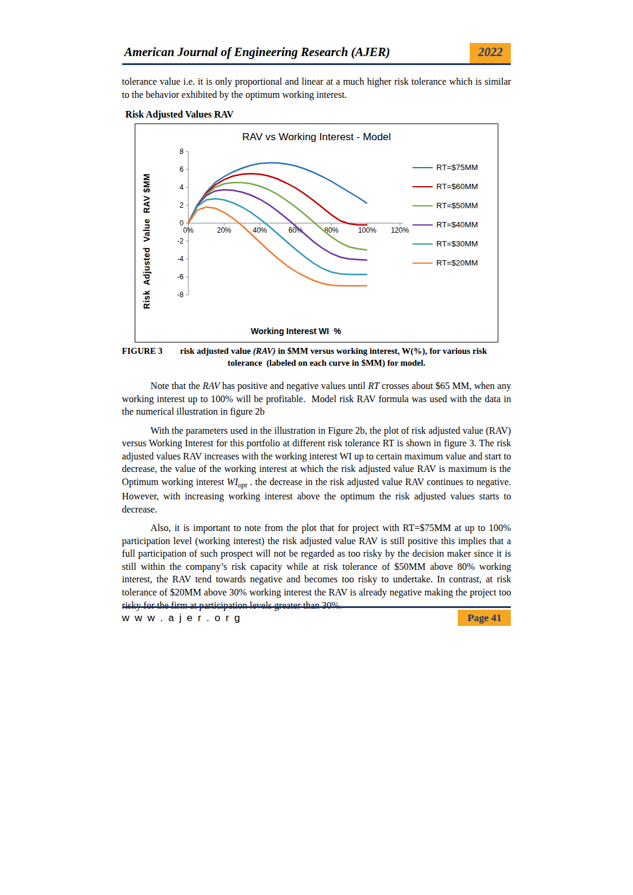American Journal of Engineering Research (AJER)
2022
tolerance value i.e. it is only proportional and linear at a much higher risk tolerance which is similar to the behavior exhibited by the optimum working interest.
Risk Adjusted Values RAV
RAV vs Working Interest - Model
Risk Adjusted Value RAV $MM
8 6 4 2 0 -2 -4 -6 -8 0% 20% 40% 60% 80% 100% 120%
RT=$75MM
RT=$60MM
RT=$50MM
RT=$40MM
RT=$30MM
RT=$20MM
Working Interest WI %
FIGURE 3 risk adjusted value (RAV) in $MM versus working interest, W(%), for various risk tolerance (labeled on each curve in $MM) for model.
Note that the RAV has positive and negative values until RT crosses about $65 MM, when any working interest up to 100% will be profitable. Model risk RAV formula was used with the data in the numerical illustration in figure 2b
With the parameters used in the illustration in Figure 2b, the plot of risk adjusted value (RAV) versus Working Interest for this portfolio at different risk tolerance RT is shown in figure 3. The risk adjusted values RAV increases with the working interest WI up to certain maximum value and start to decrease, the value of the working interest at which the risk adjusted value RAV is maximum is the Optimum working interest WIopt . the decrease in the risk adjusted value RAV continues to negative. However, with increasing working interest above the optimum the risk adjusted values starts to decrease.
Also, it is important to note from the plot that for project with RT=$75MM at up to 100% participation level (working interest) the risk adjusted value RAV is still positive this implies that a full participation of such prospect will not be regarded as too risky by the decision maker since it is still within the company’s risk capacity while at risk tolerance of $50MM above 80% working interest, the RAV tend towards negative and becomes too risky to undertake. In contrast, at risk tolerance of $20MM above 30% working interest the RAV is already negative making the project too risky for the firm at participation levels greater than 30%.
w w w . a j e r . o r g
Page 41